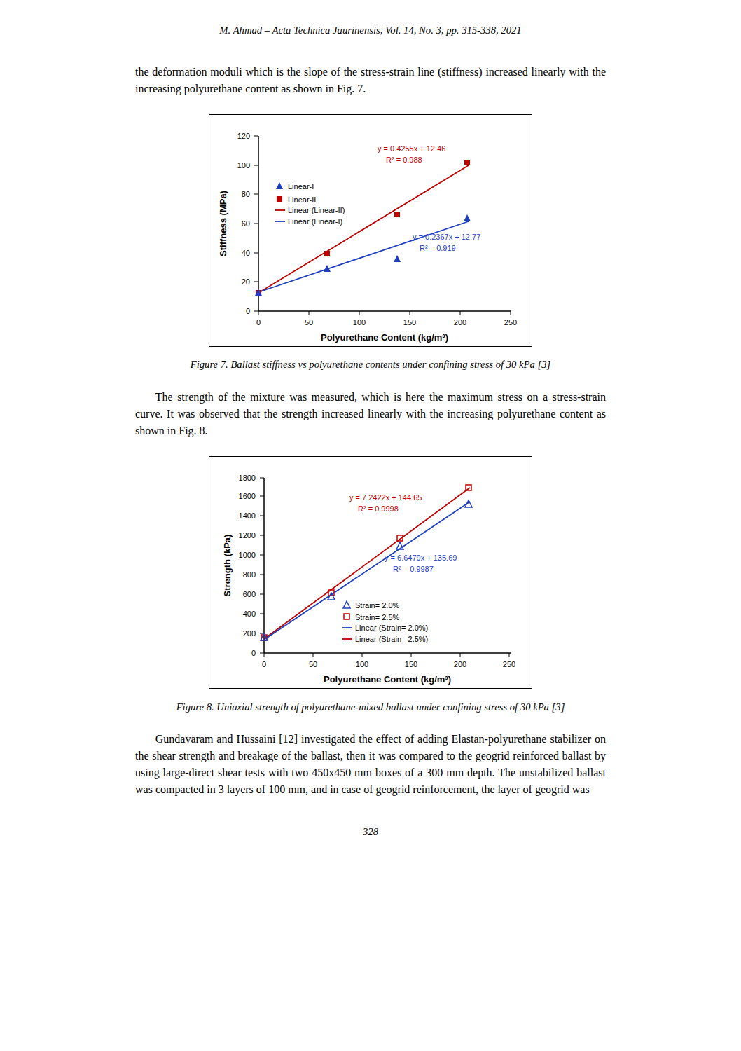M. Ahmad – Acta Technica Jaurinensis, Vol. 14, No. 3, pp. 315-338, 2021
the deformation moduli which is the slope of the stress-strain line (stiffness) increased linearly with the increasing polyurethane content as shown in Fig. 7.
0 20 40 60 80 100 120 0 50 100 150 200 250 Stiffness (MPa) Polyurethane Content (kg/m³) y = 0.4255x + 12.46 R² = 0.988 y = 0.2367x + 12.77 R² = 0.919 Linear-I Linear-II Linear (Linear-II) Linear (Linear-I)
Figure 7. Ballast stiffness vs polyurethane contents under confining stress of 30 kPa [3]
The strength of the mixture was measured, which is here the maximum stress on a stress-strain curve. It was observed that the strength increased linearly with the increasing polyurethane content as shown in Fig. 8.
0 200 400 600 800 1000 1200 1400 1600 1800 0 50 100 150 200 250 Strength (kPa) Polyurethane Content (kg/m³) y = 7.2422x + 144.65 R² = 0.9998 y = 6.6479x + 135.69 R² = 0.9987 Strain= 2.0% Strain= 2.5% Linear (Strain= 2.0%) Linear (Strain= 2.5%)
Figure 8. Uniaxial strength of polyurethane-mixed ballast under confining stress of 30 kPa [3]
Gundavaram and Hussaini [12] investigated the effect of adding Elastan-polyurethane stabilizer on the shear strength and breakage of the ballast, then it was compared to the geogrid reinforced ballast by using large-direct shear tests with two 450x450 mm boxes of a 300 mm depth. The unstabilized ballast was compacted in 3 layers of 100 mm, and in case of geogrid reinforcement, the layer of geogrid was
328